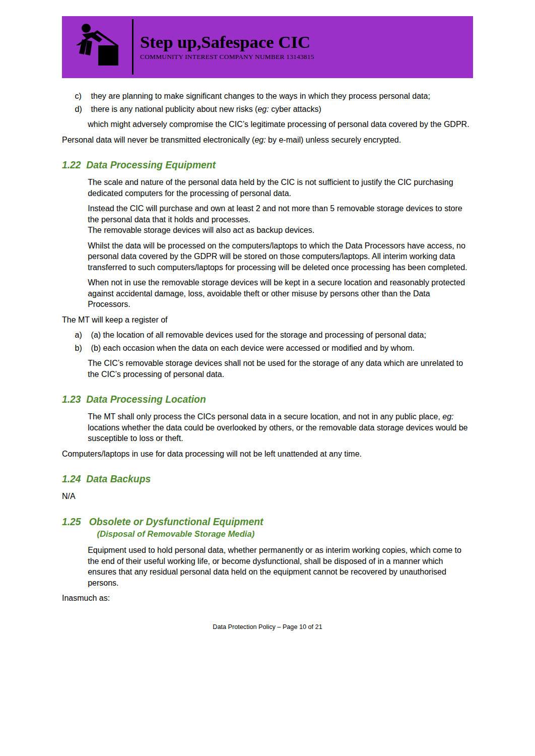Step up,Safespace CIC
COMMUNITY INTEREST COMPANY NUMBER 13143815
c) they are planning to make significant changes to the ways in which they process personal data;
d) there is any national publicity about new risks (eg: cyber attacks)
which might adversely compromise the CIC’s legitimate processing of personal data covered by the GDPR.
Personal data will never be transmitted electronically (eg: by e-mail) unless securely encrypted.
1.22 Data Processing Equipment
The scale and nature of the personal data held by the CIC is not sufficient to justify the CIC purchasing dedicated computers for the processing of personal data.
Instead the CIC will purchase and own at least 2 and not more than 5 removable storage devices to store the personal data that it holds and processes.
The removable storage devices will also act as backup devices.
Whilst the data will be processed on the computers/laptops to which the Data Processors have access, no personal data covered by the GDPR will be stored on those computers/laptops. All interim working data transferred to such computers/laptops for processing will be deleted once processing has been completed.
When not in use the removable storage devices will be kept in a secure location and reasonably protected against accidental damage, loss, avoidable theft or other misuse by persons other than the Data Processors.
The MT will keep a register of
a)(a) the location of all removable devices used for the storage and processing of personal data;
b)(b) each occasion when the data on each device were accessed or modified and by whom.
The CIC’s removable storage devices shall not be used for the storage of any data which are unrelated to the CIC’s processing of personal data.
1.23 Data Processing Location
The MT shall only process the CICs personal data in a secure location, and not in any public place, eg: locations whether the data could be overlooked by others, or the removable data storage devices would be susceptible to loss or theft.
Computers/laptops in use for data processing will not be left unattended at any time.
1.24 Data Backups
N/A
1.25 Obsolete or Dysfunctional Equipment (Disposal of Removable Storage Media)
Equipment used to hold personal data, whether permanently or as interim working copies, which come to the end of their useful working life, or become dysfunctional, shall be disposed of in a manner which ensures that any residual personal data held on the equipment cannot be recovered by unauthorised persons.
Inasmuch as:
Data Protection Policy – Page 10 of 21